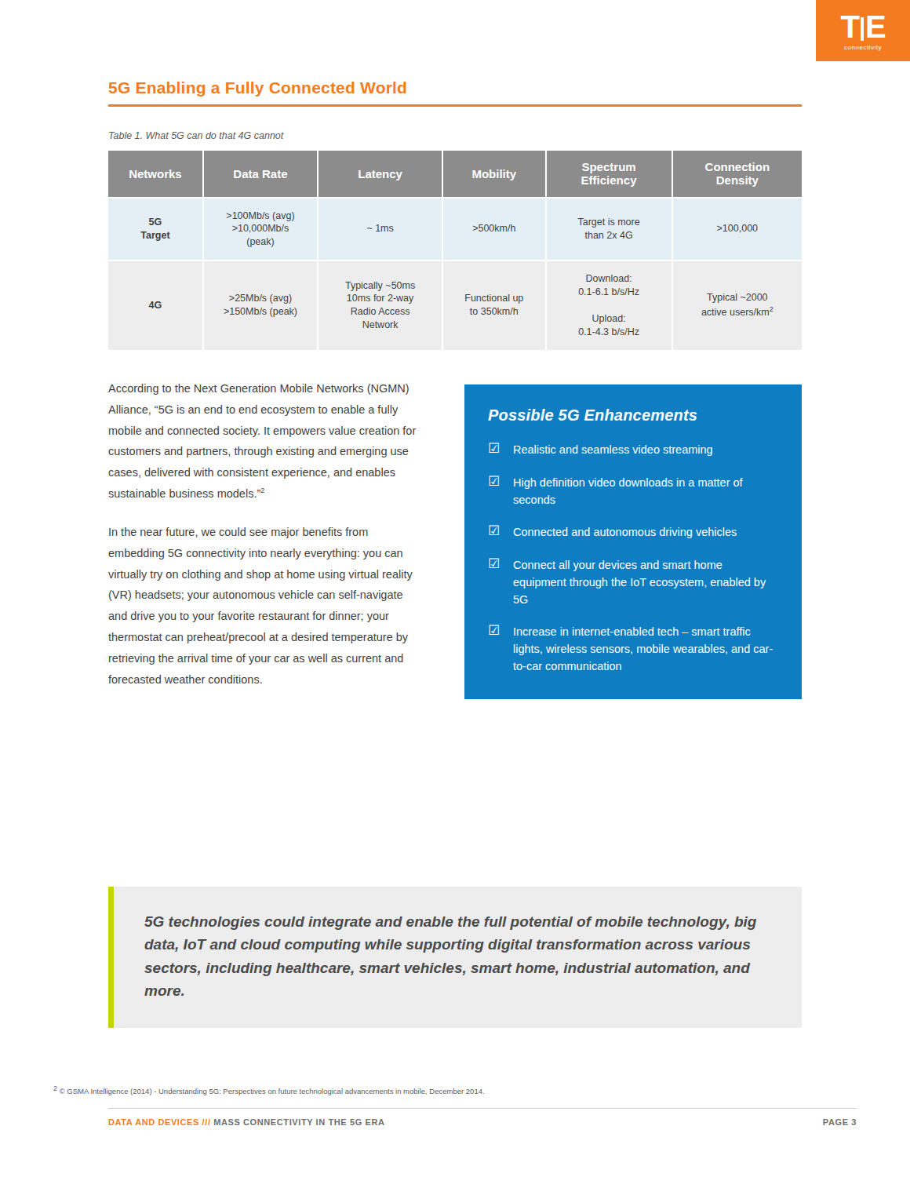T E
connectivity
5G Enabling a Fully Connected World
Table 1. What 5G can do that 4G cannot
| Networks | Data Rate | Latency | Mobility | Spectrum Efficiency | Connection Density |
| --- | --- | --- | --- | --- | --- |
| 5G Target | >100Mb/s (avg) >10,000Mb/s (peak) | ~ 1ms | >500km/h | Target is more than 2x 4G | >100,000 |
| 4G | >25Mb/s (avg) >150Mb/s (peak) | Typically ~50ms 10ms for 2-way Radio Access Network | Functional up to 350km/h | Download: 0.1-6.1 b/s/Hz Upload: 0.1-4.3 b/s/Hz | Typical ~2000 active users/km 2 |
According to the Next Generation Mobile Networks (NGMN) Alliance, “5G is an end to end ecosystem to enable a fully mobile and connected society. It empowers value creation for customers and partners, through existing and emerging use cases, delivered with consistent experience, and enables sustainable business models.”2
In the near future, we could see major benefits from embedding 5G connectivity into nearly everything: you can virtually try on clothing and shop at home using virtual reality (VR) headsets; your autonomous vehicle can self-navigate and drive you to your favorite restaurant for dinner; your thermostat can preheat/precool at a desired temperature by retrieving the arrival time of your car as well as current and forecasted weather conditions.
Possible 5G Enhancements
Realistic and seamless video streaming
High definition video downloads in a matter of seconds
Connected and autonomous driving vehicles
Connect all your devices and smart home equipment through the IoT ecosystem, enabled by 5G
Increase in internet-enabled tech – smart traffic lights, wireless sensors, mobile wearables, and car-to-car communication
5G technologies could integrate and enable the full potential of mobile technology, big data, IoT and cloud computing while supporting digital transformation across various sectors, including healthcare, smart vehicles, smart home, industrial automation, and more.
2 © GSMA Intelligence (2014) - Understanding 5G: Perspectives on future technological advancements in mobile, December 2014.
DATA AND DEVICES /// MASS CONNECTIVITY IN THE 5G ERA
PAGE 3